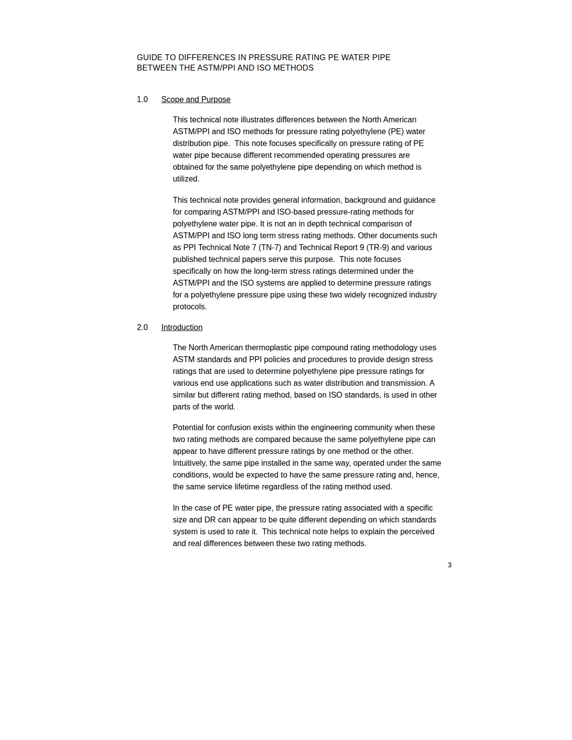GUIDE TO DIFFERENCES IN PRESSURE RATING PE WATER PIPE
BETWEEN THE ASTM/PPI AND ISO METHODS
1.0
Scope and Purpose
This technical note illustrates differences between the North American ASTM/PPI and ISO methods for pressure rating polyethylene (PE) water distribution pipe. This note focuses specifically on pressure rating of PE water pipe because different recommended operating pressures are obtained for the same polyethylene pipe depending on which method is utilized.
This technical note provides general information, background and guidance for comparing ASTM/PPI and ISO-based pressure-rating methods for polyethylene water pipe. It is not an in depth technical comparison of ASTM/PPI and ISO long term stress rating methods. Other documents such as PPI Technical Note 7 (TN-7) and Technical Report 9 (TR-9) and various published technical papers serve this purpose. This note focuses specifically on how the long-term stress ratings determined under the ASTM/PPI and the ISO systems are applied to determine pressure ratings for a polyethylene pressure pipe using these two widely recognized industry protocols.
2.0
Introduction
The North American thermoplastic pipe compound rating methodology uses ASTM standards and PPI policies and procedures to provide design stress ratings that are used to determine polyethylene pipe pressure ratings for various end use applications such as water distribution and transmission. A similar but different rating method, based on ISO standards, is used in other parts of the world.
Potential for confusion exists within the engineering community when these two rating methods are compared because the same polyethylene pipe can appear to have different pressure ratings by one method or the other. Intuitively, the same pipe installed in the same way, operated under the same conditions, would be expected to have the same pressure rating and, hence, the same service lifetime regardless of the rating method used.
In the case of PE water pipe, the pressure rating associated with a specific size and DR can appear to be quite different depending on which standards system is used to rate it. This technical note helps to explain the perceived and real differences between these two rating methods.
3